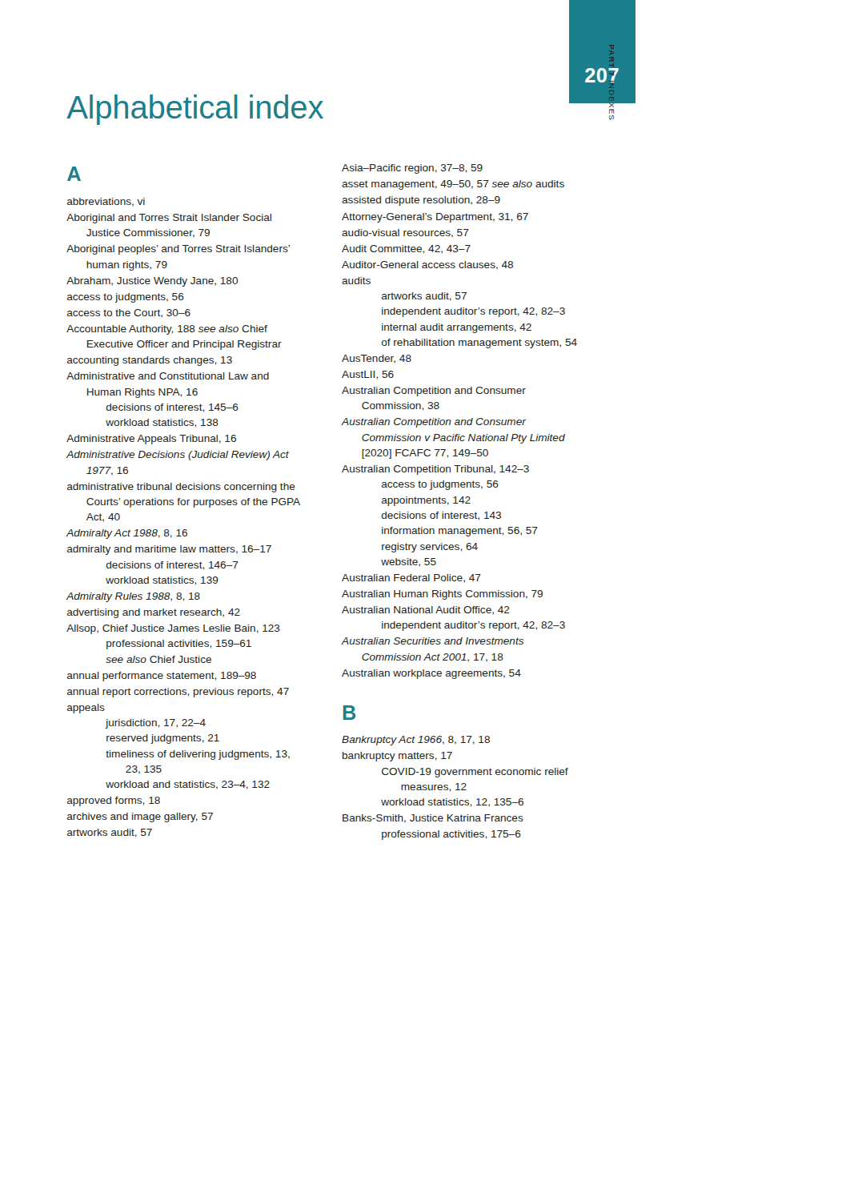207
PART 7 INDEXES
Alphabetical index
A
abbreviations, vi
Aboriginal and Torres Strait Islander Social Justice Commissioner, 79
Aboriginal peoples’ and Torres Strait Islanders’ human rights, 79
Abraham, Justice Wendy Jane, 180
access to judgments, 56
access to the Court, 30–6
Accountable Authority, 188 see also Chief Executive Officer and Principal Registrar
accounting standards changes, 13
Administrative and Constitutional Law and Human Rights NPA, 16
decisions of interest, 145–6
workload statistics, 138
Administrative Appeals Tribunal, 16
Administrative Decisions (Judicial Review) Act 1977, 16
administrative tribunal decisions concerning the Courts’ operations for purposes of the PGPA Act, 40
Admiralty Act 1988, 8, 16
admiralty and maritime law matters, 16–17
decisions of interest, 146–7
workload statistics, 139
Admiralty Rules 1988, 8, 18
advertising and market research, 42
Allsop, Chief Justice James Leslie Bain, 123
professional activities, 159–61
see also Chief Justice
annual performance statement, 189–98
annual report corrections, previous reports, 47
appeals
jurisdiction, 17, 22–4
reserved judgments, 21
timeliness of delivering judgments, 13, 23, 135
workload and statistics, 23–4, 132
approved forms, 18
archives and image gallery, 57
artworks audit, 57
Asia–Pacific region, 37–8, 59
asset management, 49–50, 57 see also audits
assisted dispute resolution, 28–9
Attorney-General’s Department, 31, 67
audio-visual resources, 57
Audit Committee, 42, 43–7
Auditor-General access clauses, 48
audits
artworks audit, 57
independent auditor’s report, 42, 82–3
internal audit arrangements, 42
of rehabilitation management system, 54
AusTender, 48
AustLII, 56
Australian Competition and Consumer Commission, 38
Australian Competition and Consumer Commission v Pacific National Pty Limited [2020] FCAFC 77, 149–50
Australian Competition Tribunal, 142–3
access to judgments, 56
appointments, 142
decisions of interest, 143
information management, 56, 57
registry services, 64
website, 55
Australian Federal Police, 47
Australian Human Rights Commission, 79
Australian National Audit Office, 42
independent auditor’s report, 42, 82–3
Australian Securities and Investments Commission Act 2001, 17, 18
Australian workplace agreements, 54
B
Bankruptcy Act 1966, 8, 17, 18
bankruptcy matters, 17
COVID-19 government economic relief measures, 12
workload statistics, 12, 135–6
Banks-Smith, Justice Katrina Frances
professional activities, 175–6